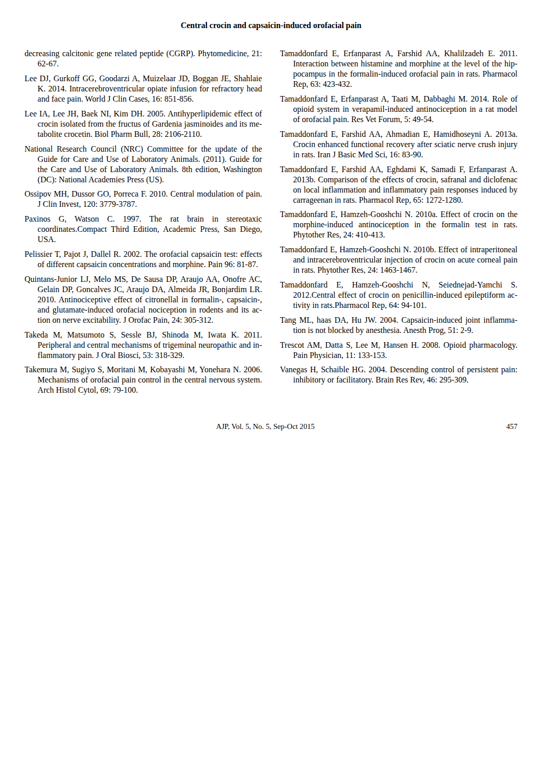Central crocin and capsaicin-induced orofacial pain
decreasing calcitonic gene related peptide (CGRP). Phytomedicine, 21: 62-67.
Lee DJ, Gurkoff GG, Goodarzi A, Muizelaar JD, Boggan JE, Shahlaie K. 2014. Intracerebroventricular opiate infusion for refractory head and face pain. World J Clin Cases, 16: 851-856.
Lee IA, Lee JH, Baek NI, Kim DH. 2005. Antihyperlipidemic effect of crocin isolated from the fructus of Gardenia jasminoides and its metabolite crocetin. Biol Pharm Bull, 28: 2106-2110.
National Research Council (NRC) Committee for the update of the Guide for Care and Use of Laboratory Animals. (2011). Guide for the Care and Use of Laboratory Animals. 8th edition, Washington (DC): National Academies Press (US).
Ossipov MH, Dussor GO, Porreca F. 2010. Central modulation of pain. J Clin Invest, 120: 3779-3787.
Paxinos G, Watson C. 1997. The rat brain in stereotaxic coordinates.Compact Third Edition, Academic Press, San Diego, USA.
Pelissier T, Pajot J, Dallel R. 2002. The orofacial capsaicin test: effects of different capsaicin concentrations and morphine. Pain 96: 81-87.
Quintans-Junior LJ, Melo MS, De Sausa DP, Araujo AA, Onofre AC, Gelain DP, Goncalves JC, Araujo DA, Almeida JR, Bonjardim LR. 2010. Antinociceptive effect of citronellal in formalin-, capsaicin-, and glutamate-induced orofacial nociception in rodents and its action on nerve excitability. J Orofac Pain, 24: 305-312.
Takeda M, Matsumoto S, Sessle BJ, Shinoda M, Iwata K. 2011. Peripheral and central mechanisms of trigeminal neuropathic and inflammatory pain. J Oral Biosci, 53: 318-329.
Takemura M, Sugiyo S, Moritani M, Kobayashi M, Yonehara N. 2006. Mechanisms of orofacial pain control in the central nervous system. Arch Histol Cytol, 69: 79-100.
Tamaddonfard E, Erfanparast A, Farshid AA, Khalilzadeh E. 2011. Interaction between histamine and morphine at the level of the hippocampus in the formalin-induced orofacial pain in rats. Pharmacol Rep, 63: 423-432.
Tamaddonfard E, Erfanparast A, Taati M, Dabbaghi M. 2014. Role of opioid system in verapamil-induced antinociception in a rat model of orofacial pain. Res Vet Forum, 5: 49-54.
Tamaddonfard E, Farshid AA, Ahmadian E, Hamidhoseyni A. 2013a. Crocin enhanced functional recovery after sciatic nerve crush injury in rats. Iran J Basic Med Sci, 16: 83-90.
Tamaddonfard E, Farshid AA, Eghdami K, Samadi F, Erfanparast A. 2013b. Comparison of the effects of crocin, safranal and diclofenac on local inflammation and inflammatory pain responses induced by carrageenan in rats. Pharmacol Rep, 65: 1272-1280.
Tamaddonfard E, Hamzeh-Gooshchi N. 2010a. Effect of crocin on the morphine-induced antinociception in the formalin test in rats. Phytother Res, 24: 410-413.
Tamaddonfard E, Hamzeh-Gooshchi N. 2010b. Effect of intraperitoneal and intracerebroventricular injection of crocin on acute corneal pain in rats. Phytother Res, 24: 1463-1467.
Tamaddonfard E, Hamzeh-Gooshchi N, Seiednejad-Yamchi S. 2012.Central effect of crocin on penicillin-induced epileptiform activity in rats.Pharmacol Rep, 64: 94-101.
Tang ML, haas DA, Hu JW. 2004. Capsaicin-induced joint inflammation is not blocked by anesthesia. Anesth Prog, 51: 2-9.
Trescot AM, Datta S, Lee M, Hansen H. 2008. Opioid pharmacology. Pain Physician, 11: 133-153.
Vanegas H, Schaible HG. 2004. Descending control of persistent pain: inhibitory or facilitatory. Brain Res Rev, 46: 295-309.
AJP, Vol. 5, No. 5, Sep-Oct 2015 457